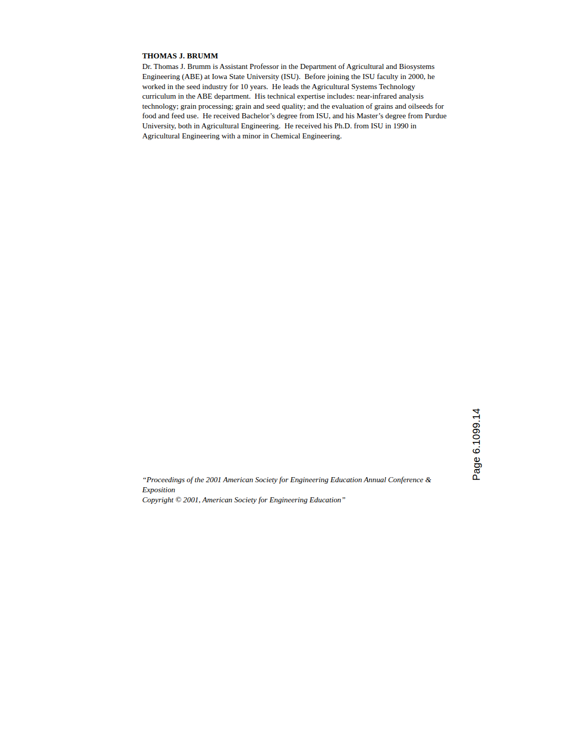THOMAS J. BRUMM
Dr. Thomas J. Brumm is Assistant Professor in the Department of Agricultural and Biosystems Engineering (ABE) at Iowa State University (ISU). Before joining the ISU faculty in 2000, he worked in the seed industry for 10 years. He leads the Agricultural Systems Technology curriculum in the ABE department. His technical expertise includes: near-infrared analysis technology; grain processing; grain and seed quality; and the evaluation of grains and oilseeds for food and feed use. He received Bachelor’s degree from ISU, and his Master’s degree from Purdue University, both in Agricultural Engineering. He received his Ph.D. from ISU in 1990 in Agricultural Engineering with a minor in Chemical Engineering.
Page 6.1099.14
“Proceedings of the 2001 American Society for Engineering Education Annual Conference & Exposition
Copyright © 2001, American Society for Engineering Education”